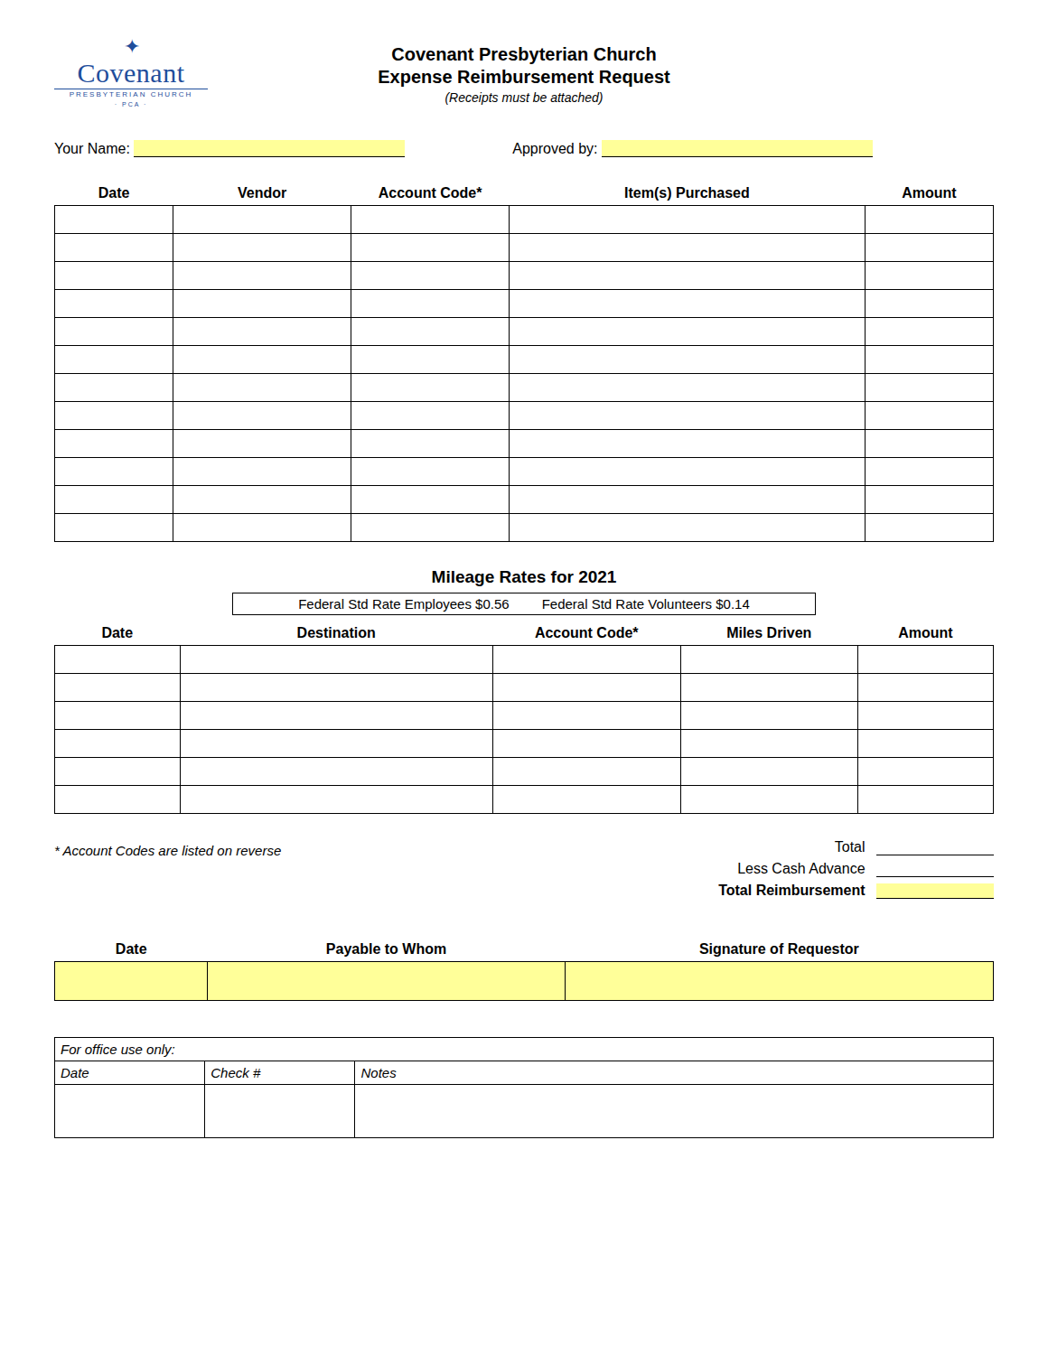✦
Covenant
PRESBYTERIAN CHURCH
· PCA ·
Covenant Presbyterian Church
Expense Reimbursement Request
(Receipts must be attached)
Your Name: Approved by:
| Date | Vendor | Account Code* | Item(s) Purchased | Amount |
| --- | --- | --- | --- | --- |
Mileage Rates for 2021
Federal Std Rate Employees $0.56 Federal Std Rate Volunteers $0.14
| Date | Destination | Account Code* | Miles Driven | Amount |
| --- | --- | --- | --- | --- |
* Account Codes are listed on reverse
Total
Less Cash Advance
Total Reimbursement
| Date | Payable to Whom | Signature of Requestor |
| --- | --- | --- |
| For office use only: |
| Date | Check # | Notes |